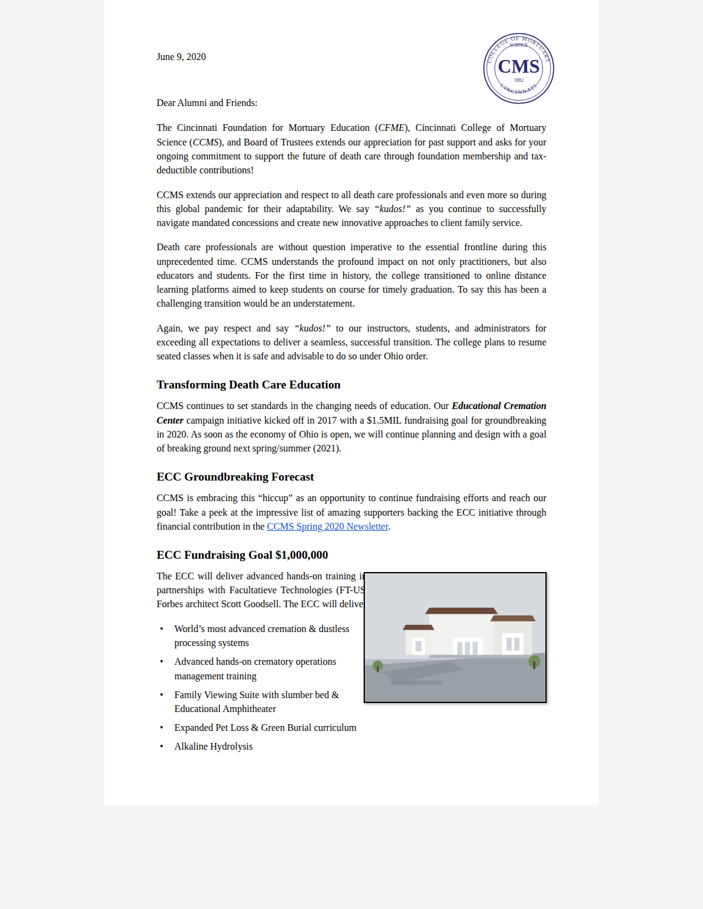COLLEGE OF MORTUARY CINCINNATI CMS 1882 SCIENCE
June 9, 2020
Dear Alumni and Friends:
The Cincinnati Foundation for Mortuary Education (CFME), Cincinnati College of Mortuary Science (CCMS), and Board of Trustees extends our appreciation for past support and asks for your ongoing commitment to support the future of death care through foundation membership and tax-deductible contributions!
CCMS extends our appreciation and respect to all death care professionals and even more so during this global pandemic for their adaptability. We say “kudos!” as you continue to successfully navigate mandated concessions and create new innovative approaches to client family service.
Death care professionals are without question imperative to the essential frontline during this unprecedented time. CCMS understands the profound impact on not only practitioners, but also educators and students. For the first time in history, the college transitioned to online distance learning platforms aimed to keep students on course for timely graduation. To say this has been a challenging transition would be an understatement.
Again, we pay respect and say “kudos!” to our instructors, students, and administrators for exceeding all expectations to deliver a seamless, successful transition. The college plans to resume seated classes when it is safe and advisable to do so under Ohio order.
Transforming Death Care Education
CCMS continues to set standards in the changing needs of education. Our Educational Cremation Center campaign initiative kicked off in 2017 with a $1.5MIL fundraising goal for groundbreaking in 2020. As soon as the economy of Ohio is open, we will continue planning and design with a goal of breaking ground next spring/summer (2021).
ECC Groundbreaking Forecast
CCMS is embracing this “hiccup” as an opportunity to continue fundraising efforts and reach our goal! Take a peek at the impressive list of amazing supporters backing the ECC initiative through financial contribution in the CCMS Spring 2020 Newsletter.
ECC Fundraising Goal $1,000,000
The ECC will deliver advanced hands-on training in crematory operations management thanks to partnerships with Facultatieve Technologies (FT-USA), ICCFA, Lemasters Consulting, and G.H. Forbes architect Scott Goodsell. The ECC will deliver:
World’s most advanced cremation & dustless processing systems
Advanced hands-on crematory operations management training
Family Viewing Suite with slumber bed & Educational Amphitheater
Expanded Pet Loss & Green Burial curriculum
Alkaline Hydrolysis